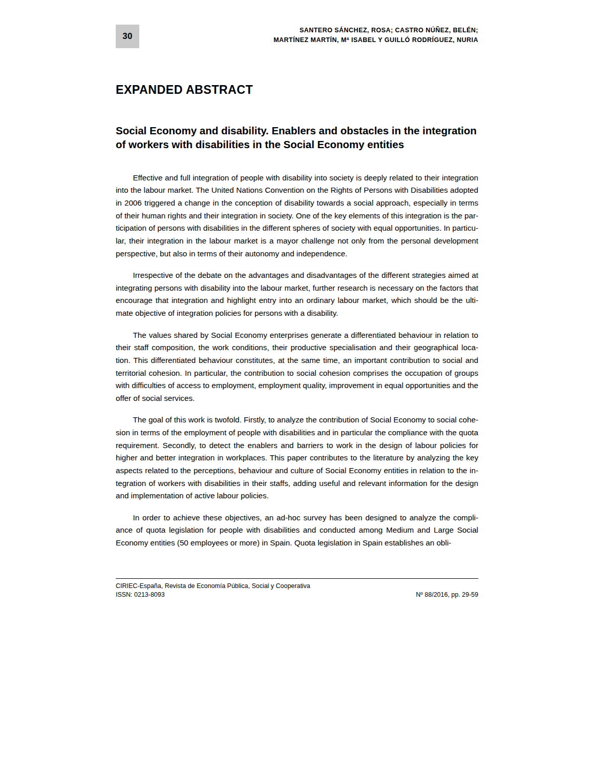30
Santero Sánchez, Rosa; Castro Núñez, Belén;
Martínez Martín, Mª Isabel y Guilló Rodríguez, Nuria
EXPANDED ABSTRACT
Social Economy and disability. Enablers and obstacles in the integration of workers with disabilities in the Social Economy entities
Effective and full integration of people with disability into society is deeply related to their integration into the labour market. The United Nations Convention on the Rights of Persons with Disabilities adopted in 2006 triggered a change in the conception of disability towards a social approach, especially in terms of their human rights and their integration in society. One of the key elements of this integration is the participation of persons with disabilities in the different spheres of society with equal opportunities. In particular, their integration in the labour market is a mayor challenge not only from the personal development perspective, but also in terms of their autonomy and independence.
Irrespective of the debate on the advantages and disadvantages of the different strategies aimed at integrating persons with disability into the labour market, further research is necessary on the factors that encourage that integration and highlight entry into an ordinary labour market, which should be the ultimate objective of integration policies for persons with a disability.
The values shared by Social Economy enterprises generate a differentiated behaviour in relation to their staff composition, the work conditions, their productive specialisation and their geographical location. This differentiated behaviour constitutes, at the same time, an important contribution to social and territorial cohesion. In particular, the contribution to social cohesion comprises the occupation of groups with difficulties of access to employment, employment quality, improvement in equal opportunities and the offer of social services.
The goal of this work is twofold. Firstly, to analyze the contribution of Social Economy to social cohesion in terms of the employment of people with disabilities and in particular the compliance with the quota requirement. Secondly, to detect the enablers and barriers to work in the design of labour policies for higher and better integration in workplaces. This paper contributes to the literature by analyzing the key aspects related to the perceptions, behaviour and culture of Social Economy entities in relation to the integration of workers with disabilities in their staffs, adding useful and relevant information for the design and implementation of active labour policies.
In order to achieve these objectives, an ad-hoc survey has been designed to analyze the compliance of quota legislation for people with disabilities and conducted among Medium and Large Social Economy entities (50 employees or more) in Spain. Quota legislation in Spain establishes an obli-
CIRIEC-España, Revista de Economía Pública, Social y Cooperativa
ISSN: 0213-8093
Nº 88/2016, pp. 29-59